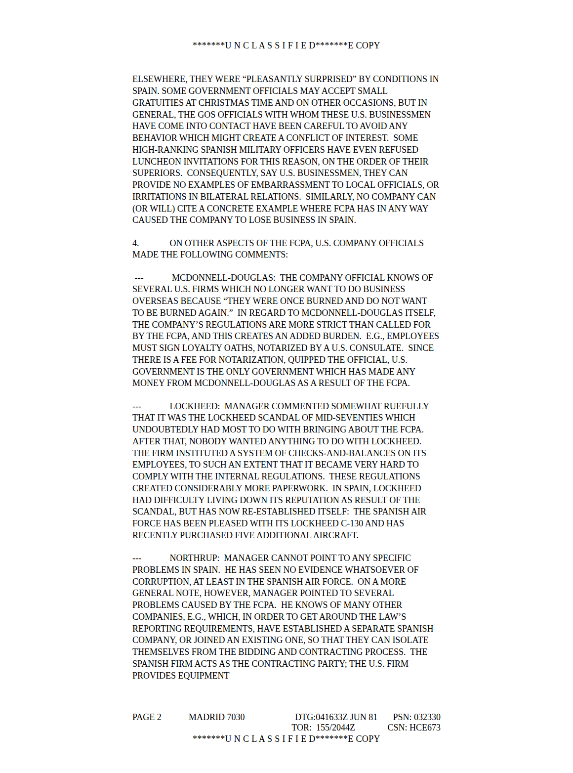*******U N C L A S S I F I E D*******E COPY
ELSEWHERE, THEY WERE “PLEASANTLY SURPRISED” BY CONDITIONS IN SPAIN. SOME GOVERNMENT OFFICIALS MAY ACCEPT SMALL GRATUITIES AT CHRISTMAS TIME AND ON OTHER OCCASIONS, BUT IN GENERAL, THE GOS OFFICIALS WITH WHOM THESE U.S. BUSINESSMEN HAVE COME INTO CONTACT HAVE BEEN CAREFUL TO AVOID ANY BEHAVIOR WHICH MIGHT CREATE A CONFLICT OF INTEREST. SOME HIGH-RANKING SPANISH MILITARY OFFICERS HAVE EVEN REFUSED LUNCHEON INVITATIONS FOR THIS REASON, ON THE ORDER OF THEIR SUPERIORS. CONSEQUENTLY, SAY U.S. BUSINESSMEN, THEY CAN PROVIDE NO EXAMPLES OF EMBARRASSMENT TO LOCAL OFFICIALS, OR IRRITATIONS IN BILATERAL RELATIONS. SIMILARLY, NO COMPANY CAN (OR WILL) CITE A CONCRETE EXAMPLE WHERE FCPA HAS IN ANY WAY CAUSED THE COMPANY TO LOSE BUSINESS IN SPAIN.
4. ON OTHER ASPECTS OF THE FCPA, U.S. COMPANY OFFICIALS MADE THE FOLLOWING COMMENTS:
---MCDONNELL-DOUGLAS: THE COMPANY OFFICIAL KNOWS OF SEVERAL U.S. FIRMS WHICH NO LONGER WANT TO DO BUSINESS OVERSEAS BECAUSE “THEY WERE ONCE BURNED AND DO NOT WANT TO BE BURNED AGAIN.” IN REGARD TO MCDONNELL-DOUGLAS ITSELF, THE COMPANY’S REGULATIONS ARE MORE STRICT THAN CALLED FOR BY THE FCPA, AND THIS CREATES AN ADDED BURDEN. E.G., EMPLOYEES MUST SIGN LOYALTY OATHS, NOTARIZED BY A U.S. CONSULATE. SINCE THERE IS A FEE FOR NOTARIZATION, QUIPPED THE OFFICIAL, U.S. GOVERNMENT IS THE ONLY GOVERNMENT WHICH HAS MADE ANY MONEY FROM MCDONNELL-DOUGLAS AS A RESULT OF THE FCPA.
---LOCKHEED: MANAGER COMMENTED SOMEWHAT RUEFULLY THAT IT WAS THE LOCKHEED SCANDAL OF MID-SEVENTIES WHICH UNDOUBTEDLY HAD MOST TO DO WITH BRINGING ABOUT THE FCPA. AFTER THAT, NOBODY WANTED ANYTHING TO DO WITH LOCKHEED. THE FIRM INSTITUTED A SYSTEM OF CHECKS-AND-BALANCES ON ITS EMPLOYEES, TO SUCH AN EXTENT THAT IT BECAME VERY HARD TO COMPLY WITH THE INTERNAL REGULATIONS. THESE REGULATIONS CREATED CONSIDERABLY MORE PAPERWORK. IN SPAIN, LOCKHEED HAD DIFFICULTY LIVING DOWN ITS REPUTATION AS RESULT OF THE SCANDAL, BUT HAS NOW RE-ESTABLISHED ITSELF: THE SPANISH AIR FORCE HAS BEEN PLEASED WITH ITS LOCKHEED C-130 AND HAS RECENTLY PURCHASED FIVE ADDITIONAL AIRCRAFT.
---NORTHRUP: MANAGER CANNOT POINT TO ANY SPECIFIC PROBLEMS IN SPAIN. HE HAS SEEN NO EVIDENCE WHATSOEVER OF CORRUPTION, AT LEAST IN THE SPANISH AIR FORCE. ON A MORE GENERAL NOTE, HOWEVER, MANAGER POINTED TO SEVERAL PROBLEMS CAUSED BY THE FCPA. HE KNOWS OF MANY OTHER COMPANIES, E.G., WHICH, IN ORDER TO GET AROUND THE LAW’S REPORTING REQUIREMENTS, HAVE ESTABLISHED A SEPARATE SPANISH COMPANY, OR JOINED AN EXISTING ONE, SO THAT THEY CAN ISOLATE THEMSELVES FROM THE BIDDING AND CONTRACTING PROCESS. THE SPANISH FIRM ACTS AS THE CONTRACTING PARTY; THE U.S. FIRM PROVIDES EQUIPMENT
PAGE 2 MADRID 7030 DTG:041633Z JUN 81 PSN: 032330
TOR: 155/2044Z CSN: HCE673
*******U N C L A S S I F I E D*******E COPY